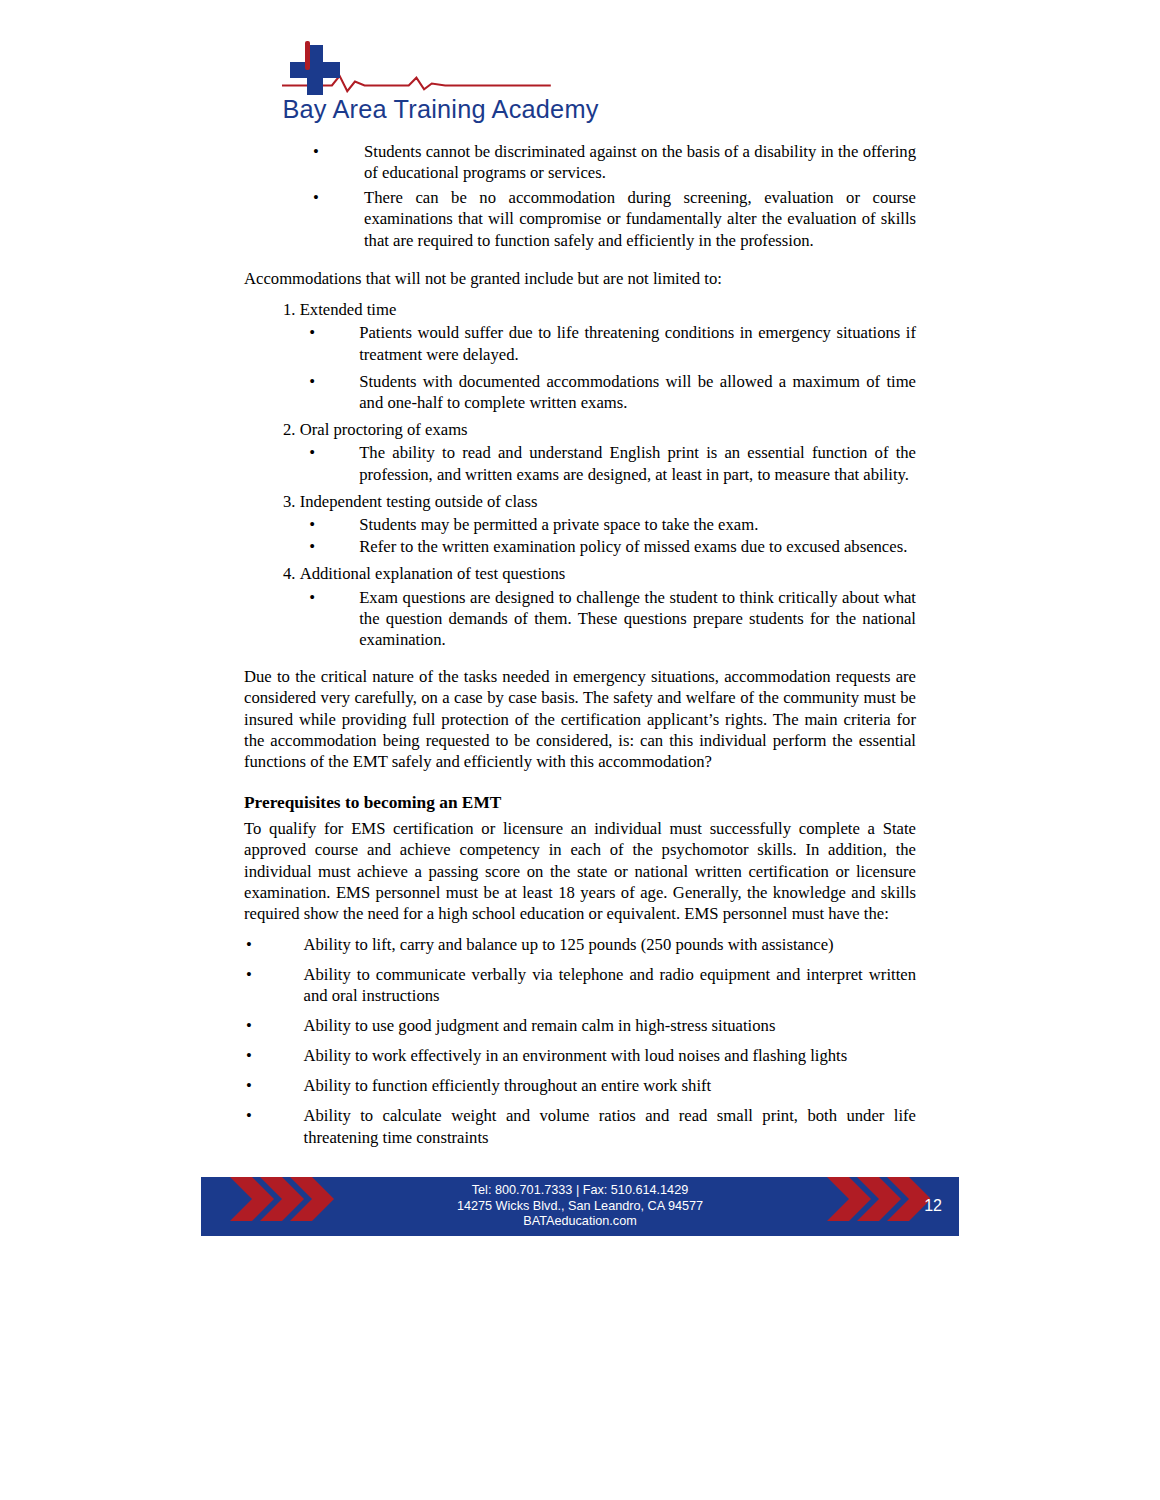Bay Area Training Academy
Students cannot be discriminated against on the basis of a disability in the offering of educational programs or services.
There can be no accommodation during screening, evaluation or course examinations that will compromise or fundamentally alter the evaluation of skills that are required to function safely and efficiently in the profession.
Accommodations that will not be granted include but are not limited to:
Extended time
Patients would suffer due to life threatening conditions in emergency situations if treatment were delayed.
Students with documented accommodations will be allowed a maximum of time and one-half to complete written exams.
Oral proctoring of exams
The ability to read and understand English print is an essential function of the profession, and written exams are designed, at least in part, to measure that ability.
Independent testing outside of class
Students may be permitted a private space to take the exam.
Refer to the written examination policy of missed exams due to excused absences.
Additional explanation of test questions
Exam questions are designed to challenge the student to think critically about what the question demands of them. These questions prepare students for the national examination.
Due to the critical nature of the tasks needed in emergency situations, accommodation requests are considered very carefully, on a case by case basis. The safety and welfare of the community must be insured while providing full protection of the certification applicant’s rights. The main criteria for the accommodation being requested to be considered, is: can this individual perform the essential functions of the EMT safely and efficiently with this accommodation?
Prerequisites to becoming an EMT
To qualify for EMS certification or licensure an individual must successfully complete a State approved course and achieve competency in each of the psychomotor skills. In addition, the individual must achieve a passing score on the state or national written certification or licensure examination. EMS personnel must be at least 18 years of age. Generally, the knowledge and skills required show the need for a high school education or equivalent. EMS personnel must have the:
Ability to lift, carry and balance up to 125 pounds (250 pounds with assistance)
Ability to communicate verbally via telephone and radio equipment and interpret written and oral instructions
Ability to use good judgment and remain calm in high-stress situations
Ability to work effectively in an environment with loud noises and flashing lights
Ability to function efficiently throughout an entire work shift
Ability to calculate weight and volume ratios and read small print, both under life threatening time constraints
Tel: 800.701.7333 | Fax: 510.614.1429
14275 Wicks Blvd., San Leandro, CA 94577
BATAeducation.com
12